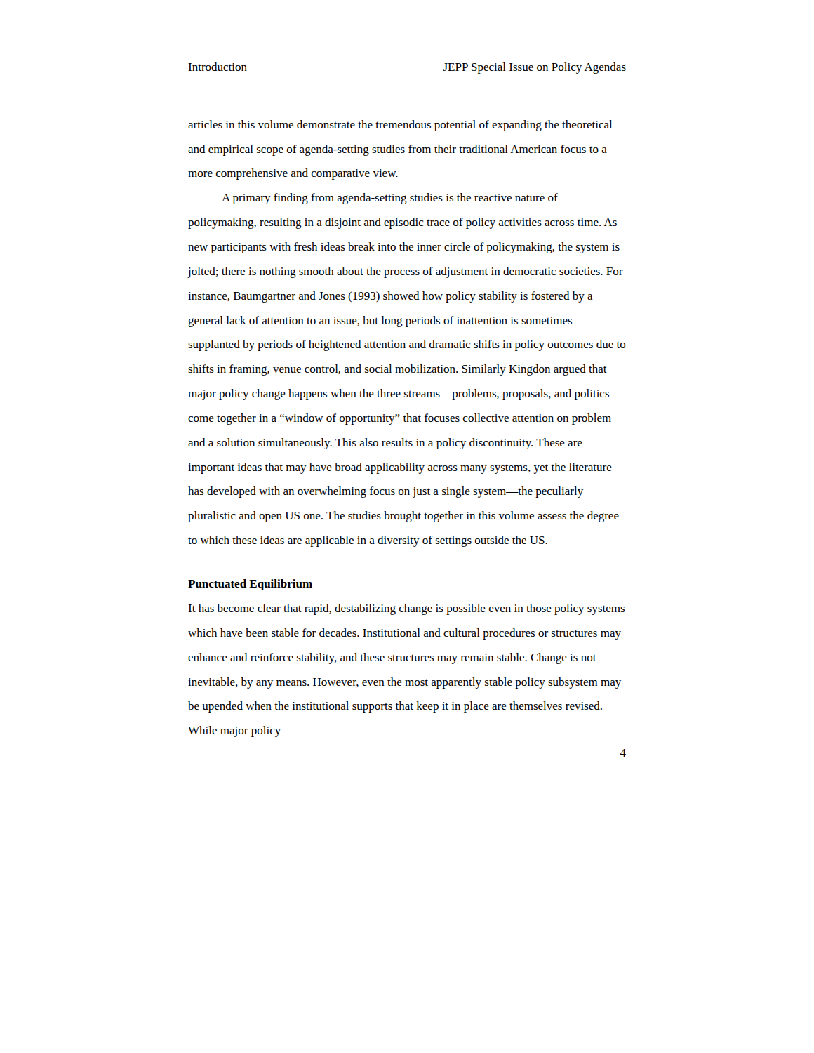Introduction
JEPP Special Issue on Policy Agendas
articles in this volume demonstrate the tremendous potential of expanding the theoretical and empirical scope of agenda-setting studies from their traditional American focus to a more comprehensive and comparative view.
A primary finding from agenda-setting studies is the reactive nature of policymaking, resulting in a disjoint and episodic trace of policy activities across time. As new participants with fresh ideas break into the inner circle of policymaking, the system is jolted; there is nothing smooth about the process of adjustment in democratic societies. For instance, Baumgartner and Jones (1993) showed how policy stability is fostered by a general lack of attention to an issue, but long periods of inattention is sometimes supplanted by periods of heightened attention and dramatic shifts in policy outcomes due to shifts in framing, venue control, and social mobilization. Similarly Kingdon argued that major policy change happens when the three streams—problems, proposals, and politics—come together in a “window of opportunity” that focuses collective attention on problem and a solution simultaneously. This also results in a policy discontinuity. These are important ideas that may have broad applicability across many systems, yet the literature has developed with an overwhelming focus on just a single system—the peculiarly pluralistic and open US one. The studies brought together in this volume assess the degree to which these ideas are applicable in a diversity of settings outside the US.
Punctuated Equilibrium
It has become clear that rapid, destabilizing change is possible even in those policy systems which have been stable for decades. Institutional and cultural procedures or structures may enhance and reinforce stability, and these structures may remain stable. Change is not inevitable, by any means. However, even the most apparently stable policy subsystem may be upended when the institutional supports that keep it in place are themselves revised. While major policy
4